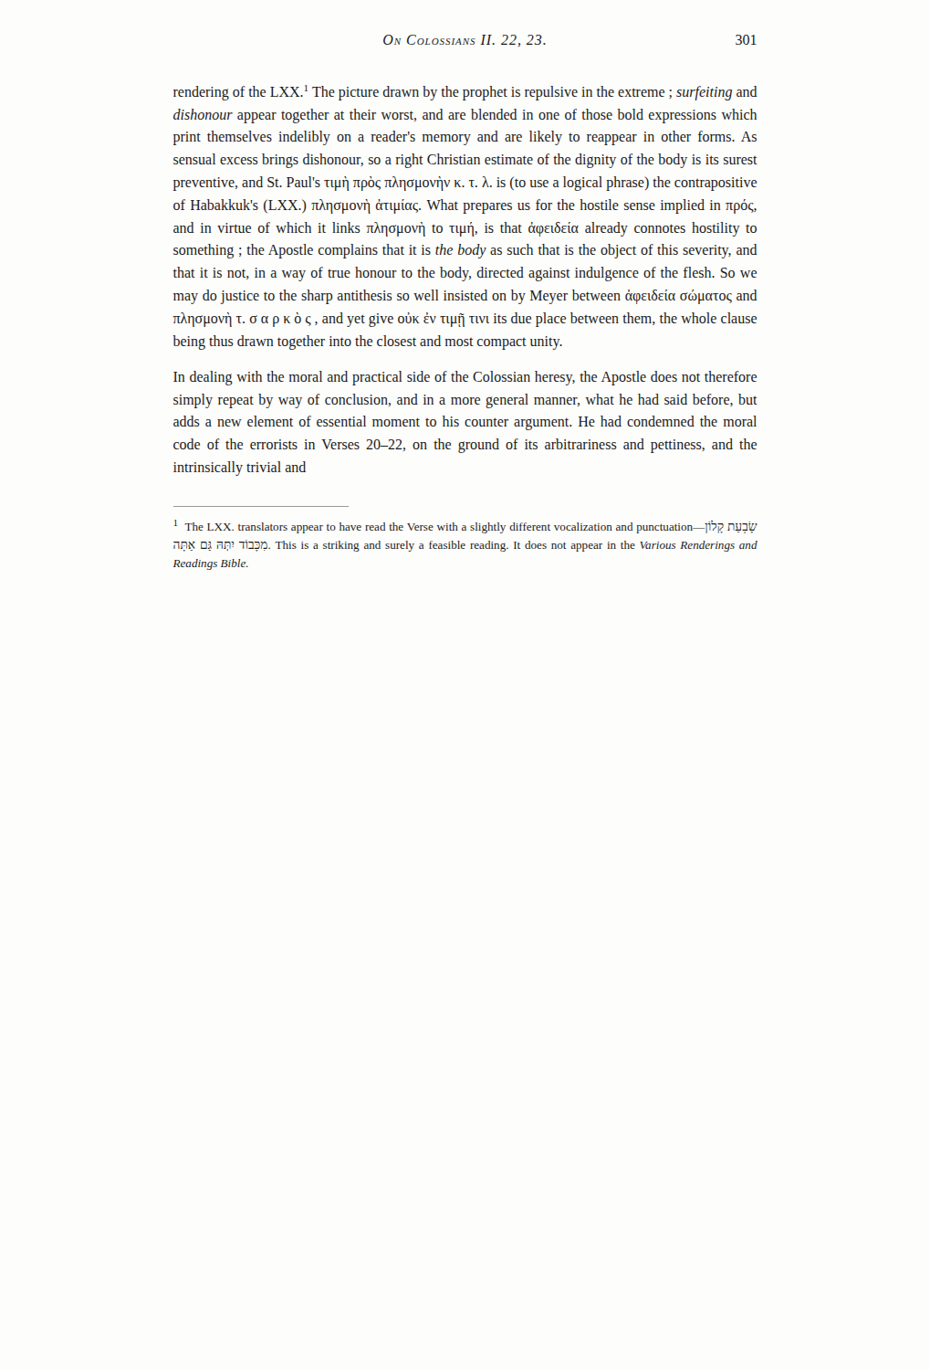On Colossians II. 22, 23. 301
rendering of the LXX.1 The picture drawn by the prophet is repulsive in the extreme ; surfeiting and dishonour appear together at their worst, and are blended in one of those bold expressions which print themselves indelibly on a reader's memory and are likely to reappear in other forms. As sensual excess brings dishonour, so a right Christian estimate of the dignity of the body is its surest preventive, and St. Paul's τιμὴ πρὸς πλησμονὴν κ. τ. λ. is (to use a logical phrase) the contrapositive of Habakkuk's (LXX.) πλησμονὴ ἀτιμίας. What prepares us for the hostile sense implied in πρός, and in virtue of which it links πλησμονὴ to τιμή, is that ἀφειδεία already connotes hostility to something ; the Apostle complains that it is the body as such that is the object of this severity, and that it is not, in a way of true honour to the body, directed against indulgence of the flesh. So we may do justice to the sharp antithesis so well insisted on by Meyer between ἀφειδεία σώματος and πλησμονὴ τ. σαρκὸς, and yet give οὐκ ἐν τιμῇ τινι its due place between them, the whole clause being thus drawn together into the closest and most compact unity.
In dealing with the moral and practical side of the Colossian heresy, the Apostle does not therefore simply repeat by way of conclusion, and in a more general manner, what he had said before, but adds a new element of essential moment to his counter argument. He had condemned the moral code of the errorists in Verses 20–22, on the ground of its arbitrariness and pettiness, and the intrinsically trivial and
1 The LXX. translators appear to have read the Verse with a slightly different vocalization and punctuation—שָׂבְעַת קָלוֹן מִכָּבוֹד יִתְּהּ גַּם אַתָּה. This is a striking and surely a feasible reading. It does not appear in the Various Renderings and Readings Bible.